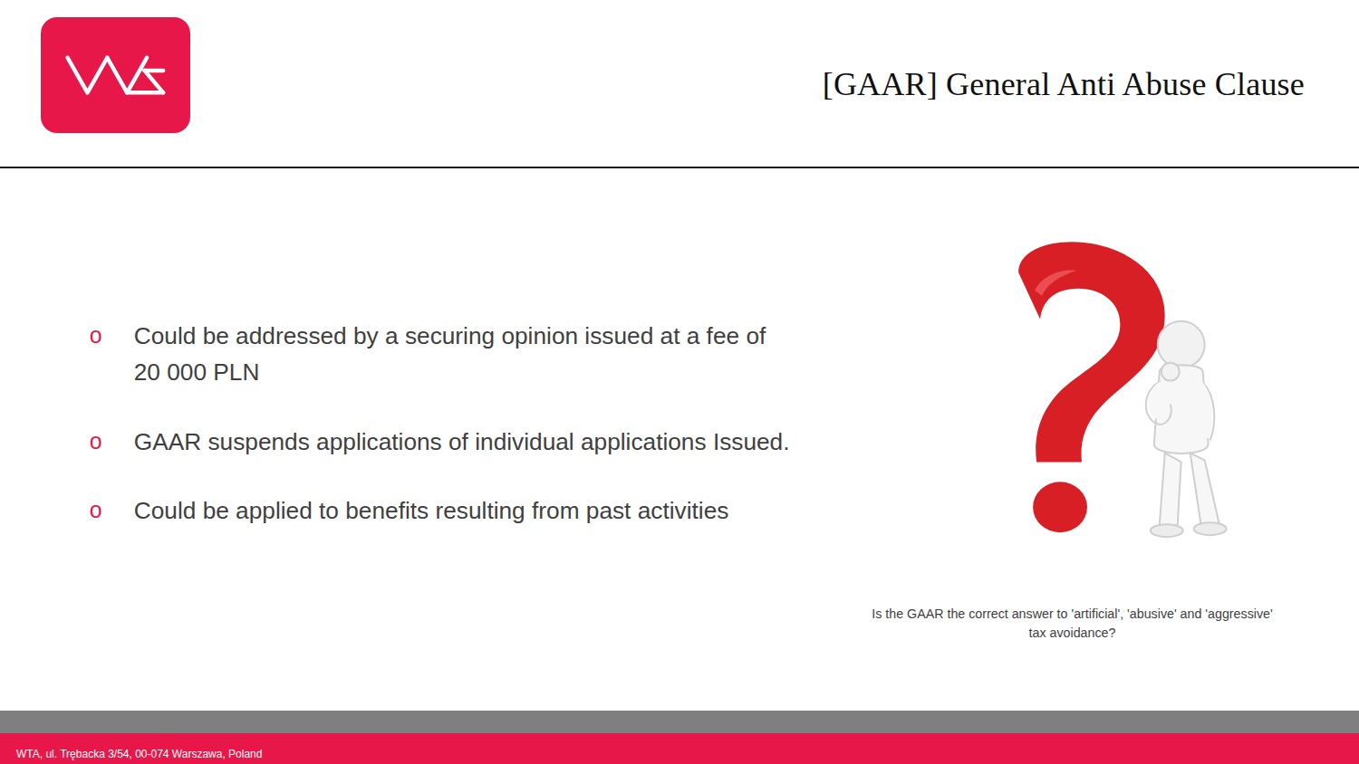[GAAR] General Anti Abuse Clause
Could be addressed by a securing opinion issued at a fee of 20 000 PLN
GAAR suspends applications of individual applications Issued.
Could be applied to benefits resulting from past activities
Is the GAAR the correct answer to 'artificial', 'abusive' and 'aggressive' tax avoidance?
WTA, ul. Trębacka 3/54, 00-074 Warszawa, Poland